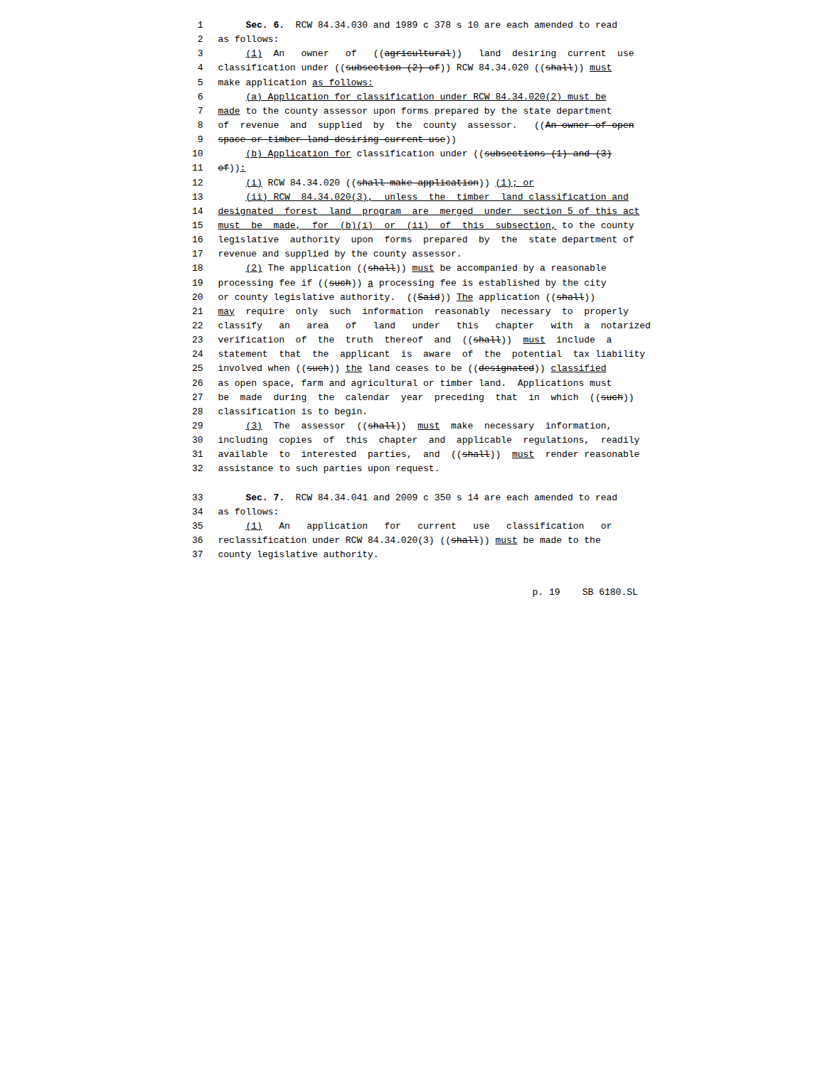1 Sec. 6. RCW 84.34.030 and 1989 c 378 s 10 are each amended to read
2 as follows:
3 (1) An owner of ((agricultural)) land desiring current use
4 classification under ((subsection (2) of)) RCW 84.34.020 ((shall)) must
5 make application as follows:
6 (a) Application for classification under RCW 84.34.020(2) must be
7 made to the county assessor upon forms prepared by the state department
8 of revenue and supplied by the county assessor. ((An owner of open
9 space or timber land desiring current use))
10 (b) Application for classification under ((subsections (1) and (3)
11 of)):
12 (i) RCW 84.34.020 ((shall make application)) (1); or
13 (ii) RCW 84.34.020(3), unless the timber land classification and
14 designated forest land program are merged under section 5 of this act
15 must be made, for (b)(i) or (ii) of this subsection, to the county
16 legislative authority upon forms prepared by the state department of
17 revenue and supplied by the county assessor.
18 (2) The application ((shall)) must be accompanied by a reasonable
19 processing fee if ((such)) a processing fee is established by the city
20 or county legislative authority. ((Said)) The application ((shall))
21 may require only such information reasonably necessary to properly
22 classify an area of land under this chapter with a notarized
23 verification of the truth thereof and ((shall)) must include a
24 statement that the applicant is aware of the potential tax liability
25 involved when ((such)) the land ceases to be ((designated)) classified
26 as open space, farm and agricultural or timber land. Applications must
27 be made during the calendar year preceding that in which ((such))
28 classification is to begin.
29 (3) The assessor ((shall)) must make necessary information,
30 including copies of this chapter and applicable regulations, readily
31 available to interested parties, and ((shall)) must render reasonable
32 assistance to such parties upon request.
33 Sec. 7. RCW 84.34.041 and 2009 c 350 s 14 are each amended to read
34 as follows:
35 (1) An application for current use classification or
36 reclassification under RCW 84.34.020(3) ((shall)) must be made to the
37 county legislative authority.
p. 19 SB 6180.SL